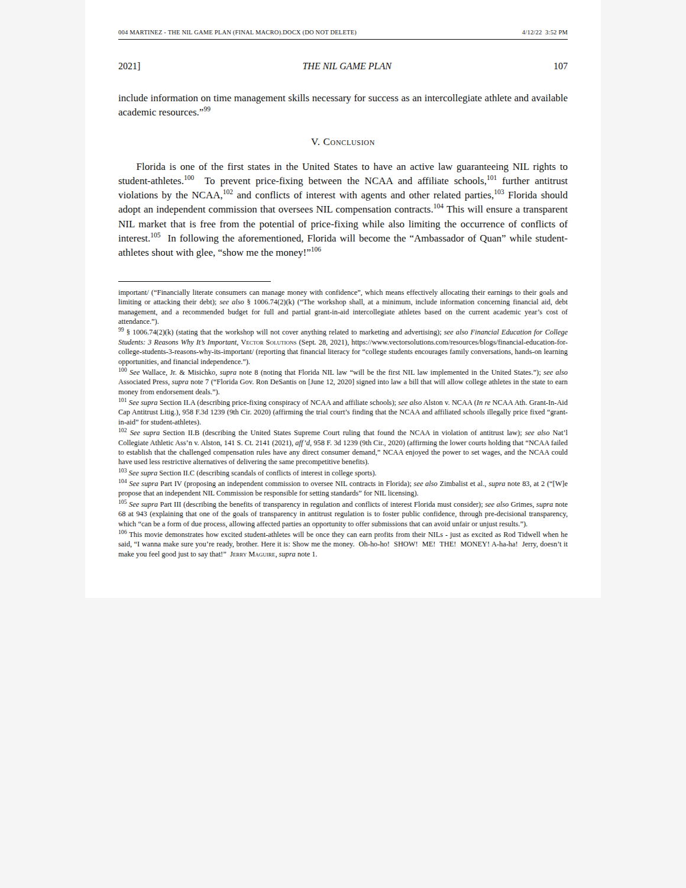004 Martinez - The NIL Game Plan (Final Macro).docx (Do Not Delete) 4/12/22 3:52 PM
2021] THE NIL GAME PLAN 107
include information on time management skills necessary for success as an intercollegiate athlete and available academic resources.”99
V. Conclusion
Florida is one of the first states in the United States to have an active law guaranteeing NIL rights to student-athletes.100 To prevent price-fixing between the NCAA and affiliate schools,101 further antitrust violations by the NCAA,102 and conflicts of interest with agents and other related parties,103 Florida should adopt an independent commission that oversees NIL compensation contracts.104 This will ensure a transparent NIL market that is free from the potential of price-fixing while also limiting the occurrence of conflicts of interest.105 In following the aforementioned, Florida will become the “Ambassador of Quan” while student-athletes shout with glee, “show me the money!”106
important/ (“Financially literate consumers can manage money with confidence”, which means effectively allocating their earnings to their goals and limiting or attacking their debt); see also § 1006.74(2)(k) (“The workshop shall, at a minimum, include information concerning financial aid, debt management, and a recommended budget for full and partial grant-in-aid intercollegiate athletes based on the current academic year’s cost of attendance.”).
99 § 1006.74(2)(k) (stating that the workshop will not cover anything related to marketing and advertising); see also Financial Education for College Students: 3 Reasons Why It’s Important, Vector Solutions (Sept. 28, 2021), https://www.vectorsolutions.com/resources/blogs/financial-education-for-college-students-3-reasons-why-its-important/ (reporting that financial literacy for “college students encourages family conversations, hands-on learning opportunities, and financial independence.”).
100 See Wallace, Jr. & Misichko, supra note 8 (noting that Florida NIL law “will be the first NIL law implemented in the United States.”); see also Associated Press, supra note 7 (“Florida Gov. Ron DeSantis on [June 12, 2020] signed into law a bill that will allow college athletes in the state to earn money from endorsement deals.”).
101 See supra Section II.A (describing price-fixing conspiracy of NCAA and affiliate schools); see also Alston v. NCAA (In re NCAA Ath. Grant-In-Aid Cap Antitrust Litig.), 958 F.3d 1239 (9th Cir. 2020) (affirming the trial court’s finding that the NCAA and affiliated schools illegally price fixed “grant-in-aid” for student-athletes).
102 See supra Section II.B (describing the United States Supreme Court ruling that found the NCAA in violation of antitrust law); see also Nat’l Collegiate Athletic Ass’n v. Alston, 141 S. Ct. 2141 (2021), aff’d, 958 F. 3d 1239 (9th Cir., 2020) (affirming the lower courts holding that “NCAA failed to establish that the challenged compensation rules have any direct consumer demand,” NCAA enjoyed the power to set wages, and the NCAA could have used less restrictive alternatives of delivering the same precompetitive benefits).
103 See supra Section II.C (describing scandals of conflicts of interest in college sports).
104 See supra Part IV (proposing an independent commission to oversee NIL contracts in Florida); see also Zimbalist et al., supra note 83, at 2 (“[W]e propose that an independent NIL Commission be responsible for setting standards” for NIL licensing).
105 See supra Part III (describing the benefits of transparency in regulation and conflicts of interest Florida must consider); see also Grimes, supra note 68 at 943 (explaining that one of the goals of transparency in antitrust regulation is to foster public confidence, through pre-decisional transparency, which “can be a form of due process, allowing affected parties an opportunity to offer submissions that can avoid unfair or unjust results.”).
106 This movie demonstrates how excited student-athletes will be once they can earn profits from their NILs - just as excited as Rod Tidwell when he said, “I wanna make sure you’re ready, brother. Here it is: Show me the money. Oh-ho-ho! SHOW! ME! THE! MONEY! A-ha-ha! Jerry, doesn’t it make you feel good just to say that!” Jerry Maguire, supra note 1.